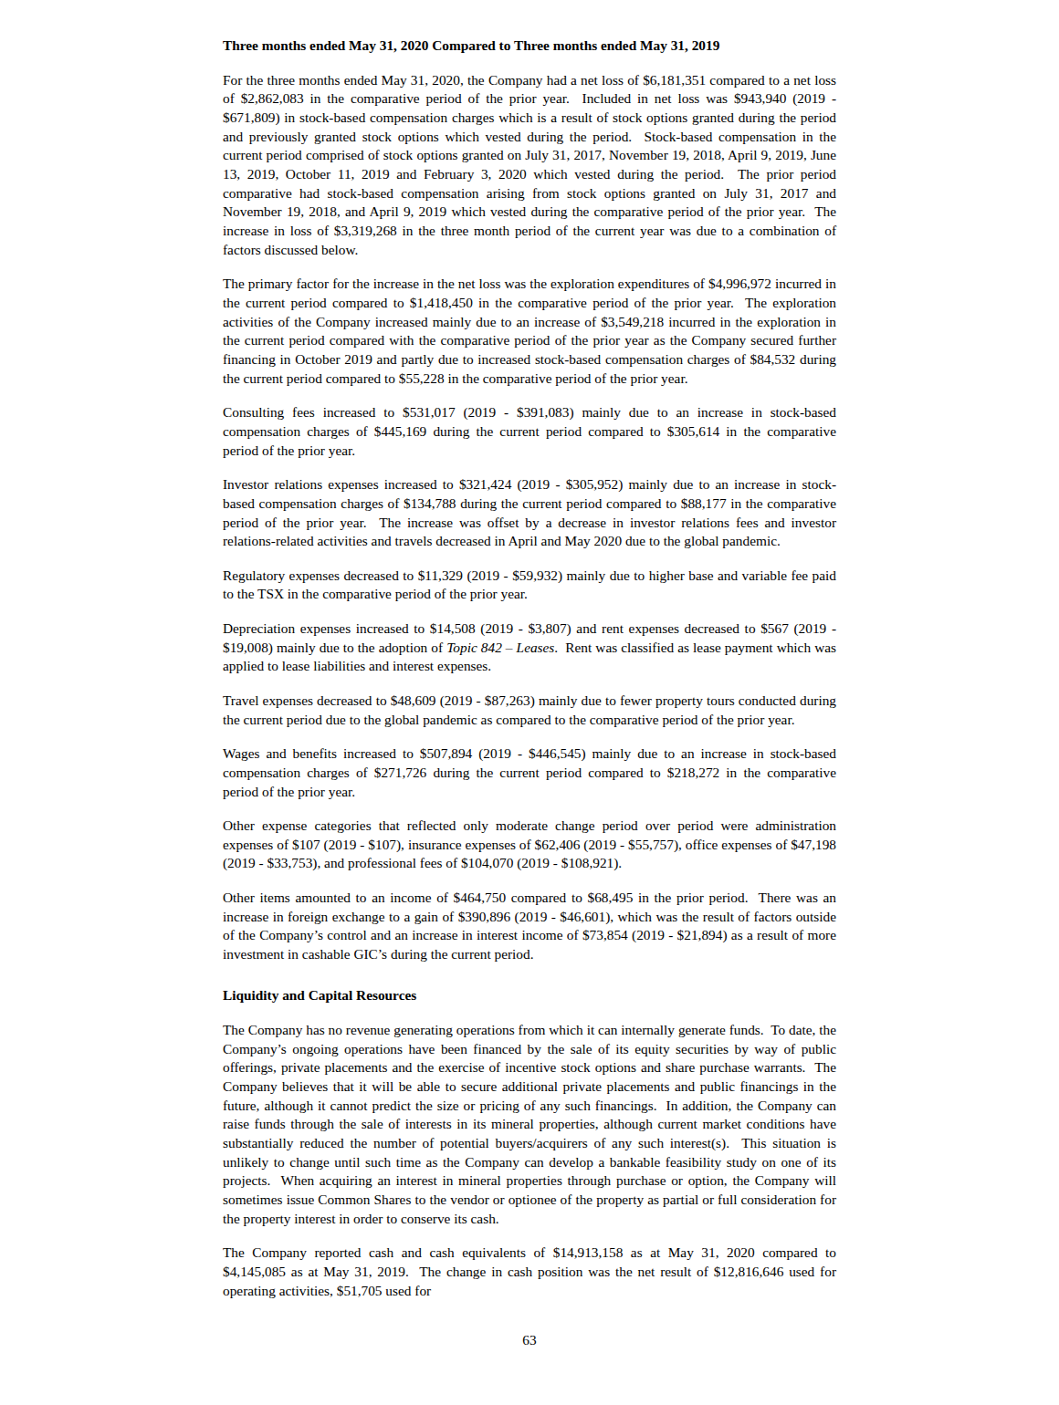Three months ended May 31, 2020 Compared to Three months ended May 31, 2019
For the three months ended May 31, 2020, the Company had a net loss of $6,181,351 compared to a net loss of $2,862,083 in the comparative period of the prior year. Included in net loss was $943,940 (2019 - $671,809) in stock-based compensation charges which is a result of stock options granted during the period and previously granted stock options which vested during the period. Stock-based compensation in the current period comprised of stock options granted on July 31, 2017, November 19, 2018, April 9, 2019, June 13, 2019, October 11, 2019 and February 3, 2020 which vested during the period. The prior period comparative had stock-based compensation arising from stock options granted on July 31, 2017 and November 19, 2018, and April 9, 2019 which vested during the comparative period of the prior year. The increase in loss of $3,319,268 in the three month period of the current year was due to a combination of factors discussed below.
The primary factor for the increase in the net loss was the exploration expenditures of $4,996,972 incurred in the current period compared to $1,418,450 in the comparative period of the prior year. The exploration activities of the Company increased mainly due to an increase of $3,549,218 incurred in the exploration in the current period compared with the comparative period of the prior year as the Company secured further financing in October 2019 and partly due to increased stock-based compensation charges of $84,532 during the current period compared to $55,228 in the comparative period of the prior year.
Consulting fees increased to $531,017 (2019 - $391,083) mainly due to an increase in stock-based compensation charges of $445,169 during the current period compared to $305,614 in the comparative period of the prior year.
Investor relations expenses increased to $321,424 (2019 - $305,952) mainly due to an increase in stock-based compensation charges of $134,788 during the current period compared to $88,177 in the comparative period of the prior year. The increase was offset by a decrease in investor relations fees and investor relations-related activities and travels decreased in April and May 2020 due to the global pandemic.
Regulatory expenses decreased to $11,329 (2019 - $59,932) mainly due to higher base and variable fee paid to the TSX in the comparative period of the prior year.
Depreciation expenses increased to $14,508 (2019 - $3,807) and rent expenses decreased to $567 (2019 - $19,008) mainly due to the adoption of Topic 842 – Leases. Rent was classified as lease payment which was applied to lease liabilities and interest expenses.
Travel expenses decreased to $48,609 (2019 - $87,263) mainly due to fewer property tours conducted during the current period due to the global pandemic as compared to the comparative period of the prior year.
Wages and benefits increased to $507,894 (2019 - $446,545) mainly due to an increase in stock-based compensation charges of $271,726 during the current period compared to $218,272 in the comparative period of the prior year.
Other expense categories that reflected only moderate change period over period were administration expenses of $107 (2019 - $107), insurance expenses of $62,406 (2019 - $55,757), office expenses of $47,198 (2019 - $33,753), and professional fees of $104,070 (2019 - $108,921).
Other items amounted to an income of $464,750 compared to $68,495 in the prior period. There was an increase in foreign exchange to a gain of $390,896 (2019 - $46,601), which was the result of factors outside of the Company’s control and an increase in interest income of $73,854 (2019 - $21,894) as a result of more investment in cashable GIC’s during the current period.
Liquidity and Capital Resources
The Company has no revenue generating operations from which it can internally generate funds. To date, the Company’s ongoing operations have been financed by the sale of its equity securities by way of public offerings, private placements and the exercise of incentive stock options and share purchase warrants. The Company believes that it will be able to secure additional private placements and public financings in the future, although it cannot predict the size or pricing of any such financings. In addition, the Company can raise funds through the sale of interests in its mineral properties, although current market conditions have substantially reduced the number of potential buyers/acquirers of any such interest(s). This situation is unlikely to change until such time as the Company can develop a bankable feasibility study on one of its projects. When acquiring an interest in mineral properties through purchase or option, the Company will sometimes issue Common Shares to the vendor or optionee of the property as partial or full consideration for the property interest in order to conserve its cash.
The Company reported cash and cash equivalents of $14,913,158 as at May 31, 2020 compared to $4,145,085 as at May 31, 2019. The change in cash position was the net result of $12,816,646 used for operating activities, $51,705 used for
63